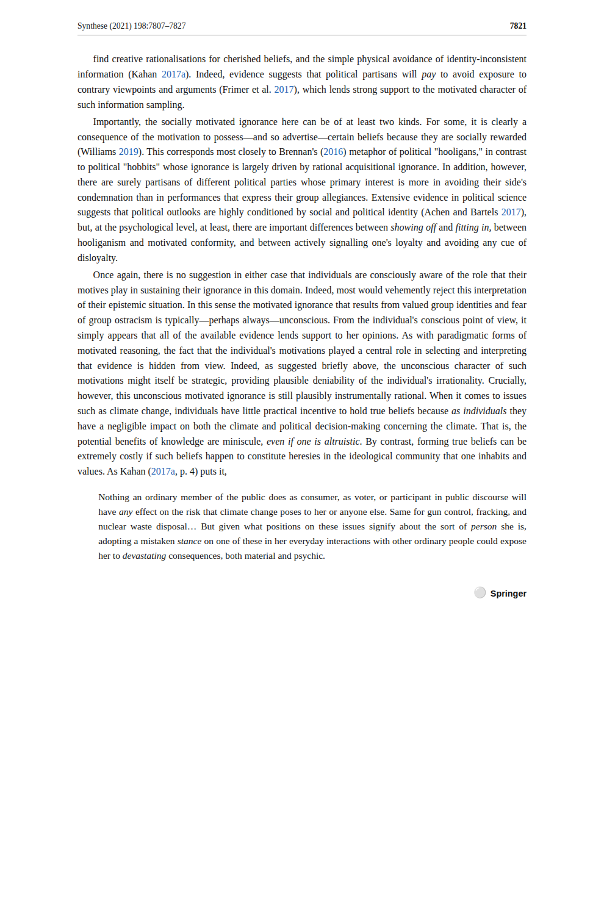Synthese (2021) 198:7807–7827 7821
find creative rationalisations for cherished beliefs, and the simple physical avoidance of identity-inconsistent information (Kahan 2017a). Indeed, evidence suggests that political partisans will pay to avoid exposure to contrary viewpoints and arguments (Frimer et al. 2017), which lends strong support to the motivated character of such information sampling.
Importantly, the socially motivated ignorance here can be of at least two kinds. For some, it is clearly a consequence of the motivation to possess—and so advertise—certain beliefs because they are socially rewarded (Williams 2019). This corresponds most closely to Brennan's (2016) metaphor of political "hooligans," in contrast to political "hobbits" whose ignorance is largely driven by rational acquisitional ignorance. In addition, however, there are surely partisans of different political parties whose primary interest is more in avoiding their side's condemnation than in performances that express their group allegiances. Extensive evidence in political science suggests that political outlooks are highly conditioned by social and political identity (Achen and Bartels 2017), but, at the psychological level, at least, there are important differences between showing off and fitting in, between hooliganism and motivated conformity, and between actively signalling one's loyalty and avoiding any cue of disloyalty.
Once again, there is no suggestion in either case that individuals are consciously aware of the role that their motives play in sustaining their ignorance in this domain. Indeed, most would vehemently reject this interpretation of their epistemic situation. In this sense the motivated ignorance that results from valued group identities and fear of group ostracism is typically—perhaps always—unconscious. From the individual's conscious point of view, it simply appears that all of the available evidence lends support to her opinions. As with paradigmatic forms of motivated reasoning, the fact that the individual's motivations played a central role in selecting and interpreting that evidence is hidden from view. Indeed, as suggested briefly above, the unconscious character of such motivations might itself be strategic, providing plausible deniability of the individual's irrationality. Crucially, however, this unconscious motivated ignorance is still plausibly instrumentally rational. When it comes to issues such as climate change, individuals have little practical incentive to hold true beliefs because as individuals they have a negligible impact on both the climate and political decision-making concerning the climate. That is, the potential benefits of knowledge are miniscule, even if one is altruistic. By contrast, forming true beliefs can be extremely costly if such beliefs happen to constitute heresies in the ideological community that one inhabits and values. As Kahan (2017a, p. 4) puts it,
Nothing an ordinary member of the public does as consumer, as voter, or participant in public discourse will have any effect on the risk that climate change poses to her or anyone else. Same for gun control, fracking, and nuclear waste disposal… But given what positions on these issues signify about the sort of person she is, adopting a mistaken stance on one of these in her everyday interactions with other ordinary people could expose her to devastating consequences, both material and psychic.
⚪ Springer